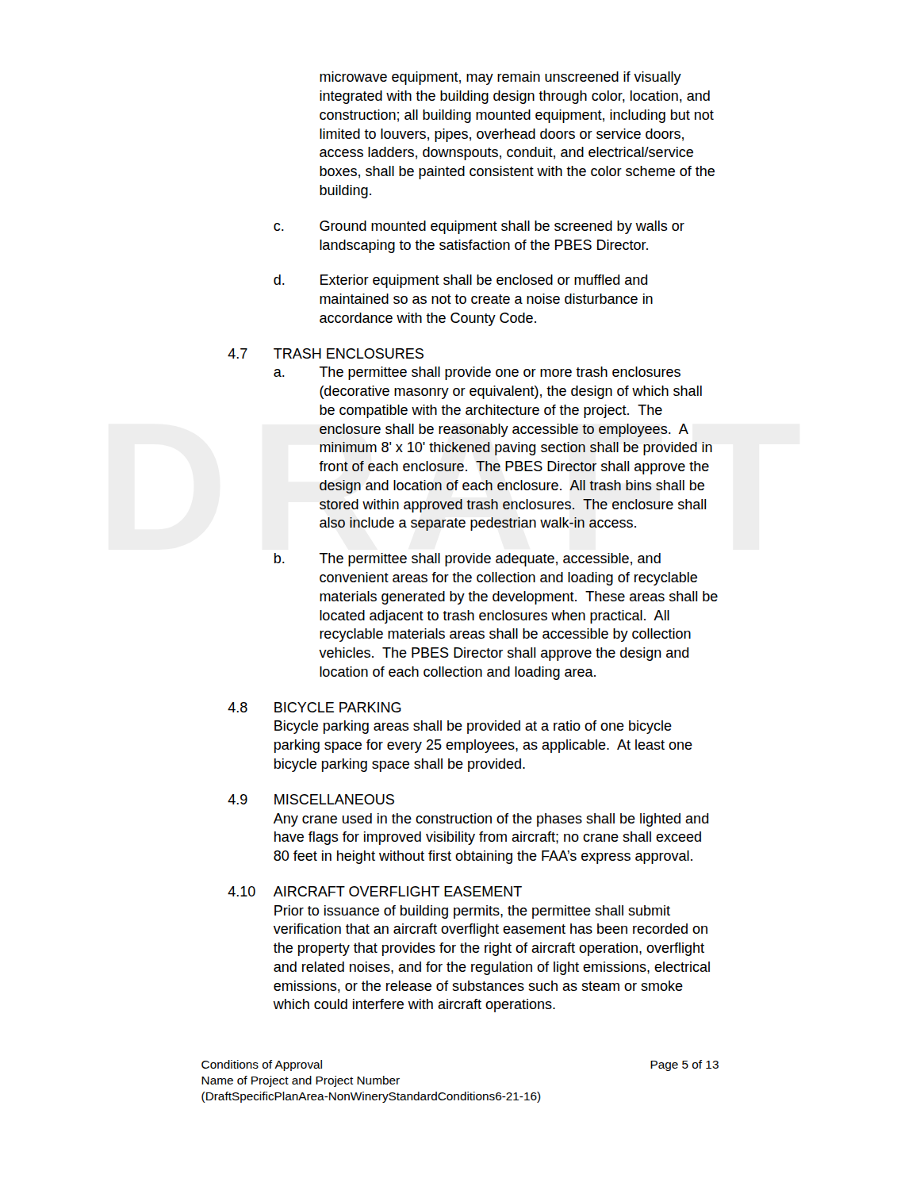DRAFT
microwave equipment, may remain unscreened if visually integrated with the building design through color, location, and construction; all building mounted equipment, including but not limited to louvers, pipes, overhead doors or service doors, access ladders, downspouts, conduit, and electrical/service boxes, shall be painted consistent with the color scheme of the building.
c.
Ground mounted equipment shall be screened by walls or landscaping to the satisfaction of the PBES Director.
d.
Exterior equipment shall be enclosed or muffled and maintained so as not to create a noise disturbance in accordance with the County Code.
4.7
TRASH ENCLOSURES
a.
The permittee shall provide one or more trash enclosures (decorative masonry or equivalent), the design of which shall be compatible with the architecture of the project. The enclosure shall be reasonably accessible to employees. A minimum 8' x 10' thickened paving section shall be provided in front of each enclosure. The PBES Director shall approve the design and location of each enclosure. All trash bins shall be stored within approved trash enclosures. The enclosure shall also include a separate pedestrian walk-in access.
b.
The permittee shall provide adequate, accessible, and convenient areas for the collection and loading of recyclable materials generated by the development. These areas shall be located adjacent to trash enclosures when practical. All recyclable materials areas shall be accessible by collection vehicles. The PBES Director shall approve the design and location of each collection and loading area.
4.8
BICYCLE PARKING
Bicycle parking areas shall be provided at a ratio of one bicycle parking space for every 25 employees, as applicable. At least one bicycle parking space shall be provided.
4.9
MISCELLANEOUS
Any crane used in the construction of the phases shall be lighted and have flags for improved visibility from aircraft; no crane shall exceed 80 feet in height without first obtaining the FAA’s express approval.
4.10
AIRCRAFT OVERFLIGHT EASEMENT
Prior to issuance of building permits, the permittee shall submit verification that an aircraft overflight easement has been recorded on the property that provides for the right of aircraft operation, overflight and related noises, and for the regulation of light emissions, electrical emissions, or the release of substances such as steam or smoke which could interfere with aircraft operations.
Conditions of Approval
Name of Project and Project Number
(DraftSpecificPlanArea-NonWineryStandardConditions6-21-16)
Page 5 of 13